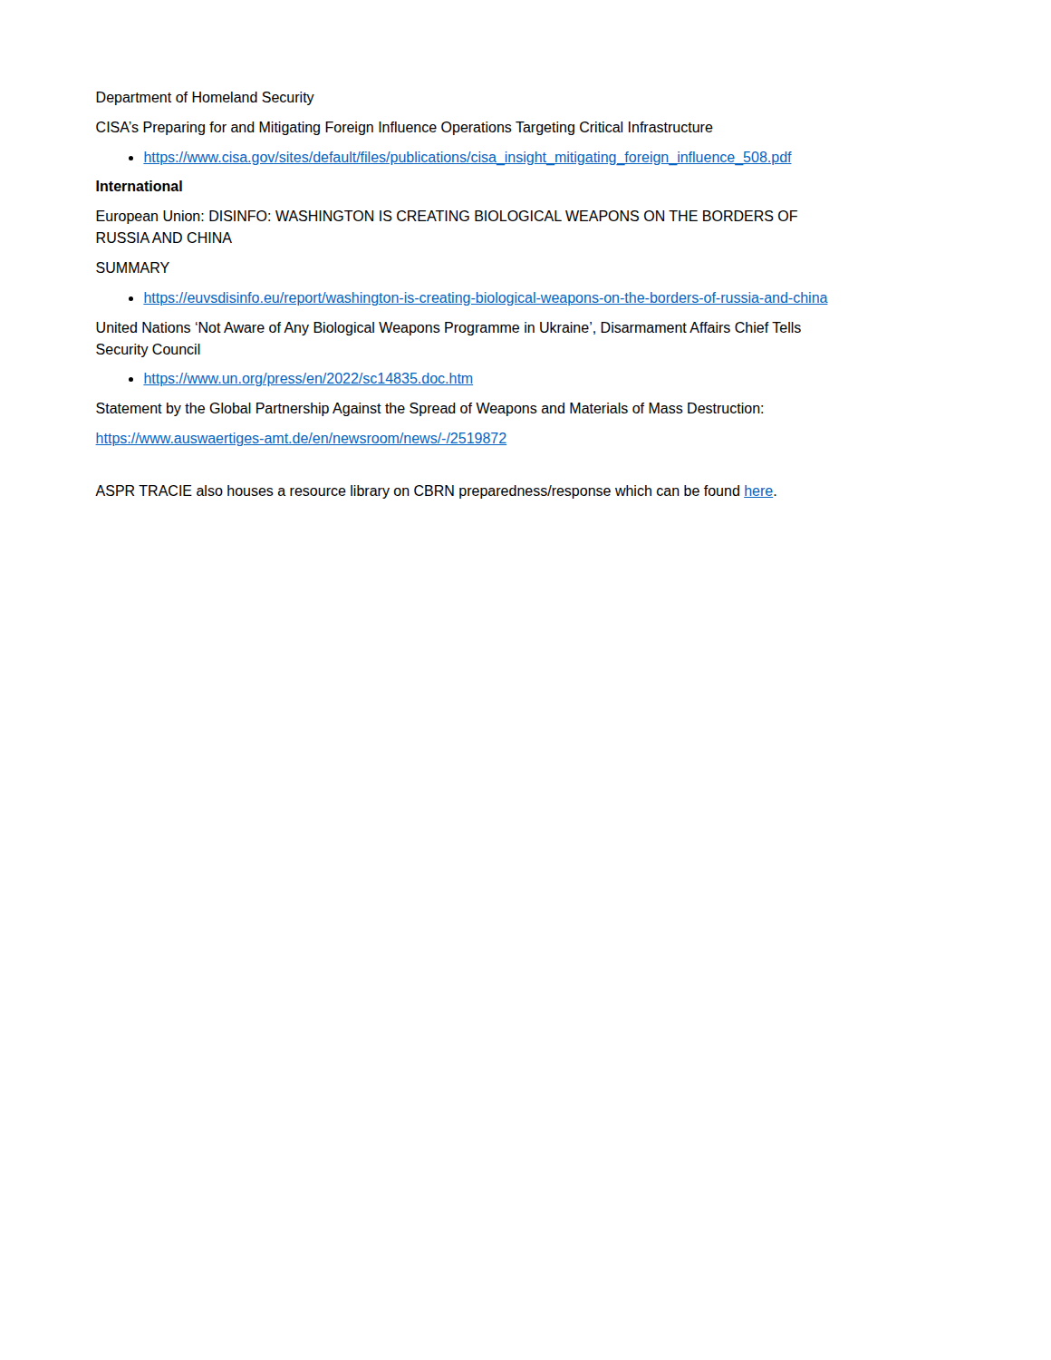Department of Homeland Security
CISA’s Preparing for and Mitigating Foreign Influence Operations Targeting Critical Infrastructure
https://www.cisa.gov/sites/default/files/publications/cisa_insight_mitigating_foreign_influence_508.pdf
International
European Union: DISINFO: WASHINGTON IS CREATING BIOLOGICAL WEAPONS ON THE BORDERS OF RUSSIA AND CHINA
SUMMARY
https://euvsdisinfo.eu/report/washington-is-creating-biological-weapons-on-the-borders-of-russia-and-china
United Nations ‘Not Aware of Any Biological Weapons Programme in Ukraine’, Disarmament Affairs Chief Tells Security Council
https://www.un.org/press/en/2022/sc14835.doc.htm
Statement by the Global Partnership Against the Spread of Weapons and Materials of Mass Destruction:
https://www.auswaertiges-amt.de/en/newsroom/news/-/2519872
ASPR TRACIE also houses a resource library on CBRN preparedness/response which can be found here.